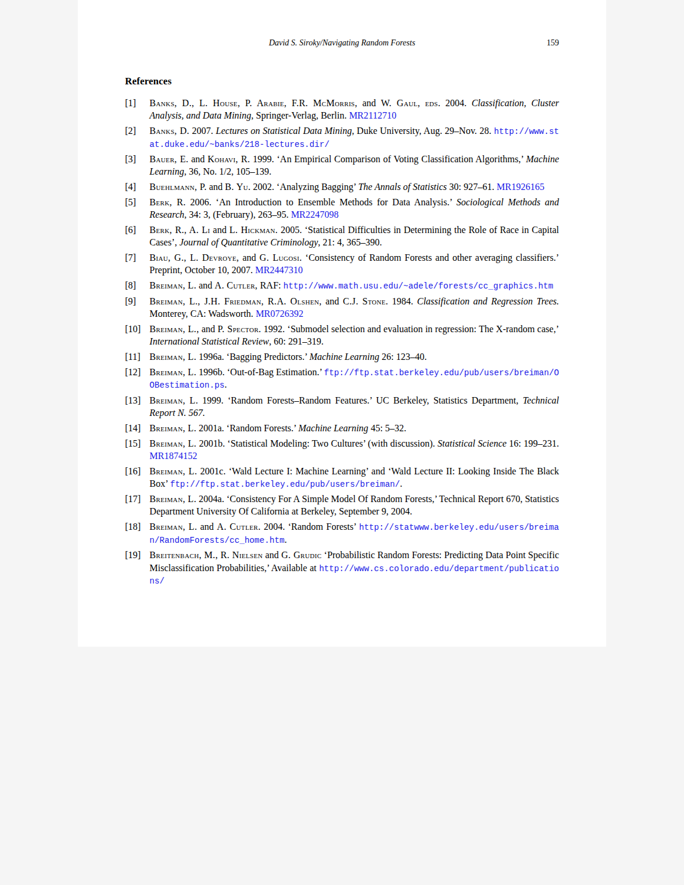David S. Siroky/Navigating Random Forests 159
References
[1] Banks, D., L. House, P. Arabie, F.R. McMorris, and W. Gaul, eds. 2004. Classification, Cluster Analysis, and Data Mining, Springer-Verlag, Berlin. MR2112710
[2] Banks, D. 2007. Lectures on Statistical Data Mining, Duke University, Aug. 29–Nov. 28. http://www.stat.duke.edu/~banks/218-lectures.dir/
[3] Bauer, E. and Kohavi, R. 1999. ‘An Empirical Comparison of Voting Classification Algorithms,’ Machine Learning, 36, No. 1/2, 105–139.
[4] Buehlmann, P. and B. Yu. 2002. ‘Analyzing Bagging’ The Annals of Statistics 30: 927–61. MR1926165
[5] Berk, R. 2006. ‘An Introduction to Ensemble Methods for Data Analysis.’ Sociological Methods and Research, 34: 3, (February), 263–95. MR2247098
[6] Berk, R., A. Li and L. Hickman. 2005. ‘Statistical Difficulties in Determining the Role of Race in Capital Cases’, Journal of Quantitative Criminology, 21: 4, 365–390.
[7] Biau, G., L. Devroye, and G. Lugosi. ‘Consistency of Random Forests and other averaging classifiers.’ Preprint, October 10, 2007. MR2447310
[8] Breiman, L. and A. Cutler, RAF: http://www.math.usu.edu/~adele/forests/cc_graphics.htm
[9] Breiman, L., J.H. Friedman, R.A. Olshen, and C.J. Stone. 1984. Classification and Regression Trees. Monterey, CA: Wadsworth. MR0726392
[10] Breiman, L., and P. Spector. 1992. ‘Submodel selection and evaluation in regression: The X-random case,’ International Statistical Review, 60: 291–319.
[11] Breiman, L. 1996a. ‘Bagging Predictors.’ Machine Learning 26: 123–40.
[12] Breiman, L. 1996b. ‘Out-of-Bag Estimation.’ ftp://ftp.stat.berkeley.edu/pub/users/breiman/OOBestimation.ps.
[13] Breiman, L. 1999. ‘Random Forests–Random Features.’ UC Berkeley, Statistics Department, Technical Report N. 567.
[14] Breiman, L. 2001a. ‘Random Forests.’ Machine Learning 45: 5–32.
[15] Breiman, L. 2001b. ‘Statistical Modeling: Two Cultures’ (with discussion). Statistical Science 16: 199–231. MR1874152
[16] Breiman, L. 2001c. ‘Wald Lecture I: Machine Learning’ and ‘Wald Lecture II: Looking Inside The Black Box’ ftp://ftp.stat.berkeley.edu/pub/users/breiman/.
[17] Breiman, L. 2004a. ‘Consistency For A Simple Model Of Random Forests,’ Technical Report 670, Statistics Department University Of California at Berkeley, September 9, 2004.
[18] Breiman, L. and A. Cutler. 2004. ‘Random Forests’ http://statwww.berkeley.edu/users/breiman/RandomForests/cc_home.htm.
[19] Breitenbach, M., R. Nielsen and G. Grudic ‘Probabilistic Random Forests: Predicting Data Point Specific Misclassification Probabilities,’ Available at http://www.cs.colorado.edu/department/publications/